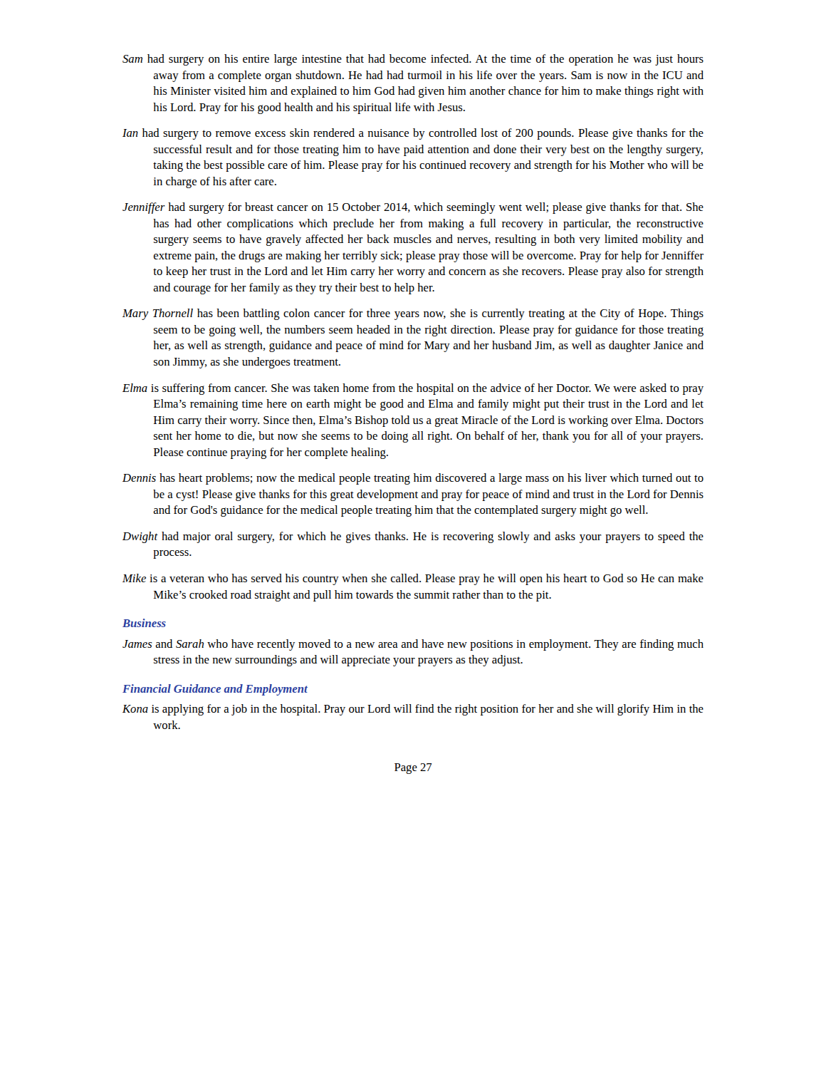Sam had surgery on his entire large intestine that had become infected. At the time of the operation he was just hours away from a complete organ shutdown. He had had turmoil in his life over the years. Sam is now in the ICU and his Minister visited him and explained to him God had given him another chance for him to make things right with his Lord. Pray for his good health and his spiritual life with Jesus.
Ian had surgery to remove excess skin rendered a nuisance by controlled lost of 200 pounds. Please give thanks for the successful result and for those treating him to have paid attention and done their very best on the lengthy surgery, taking the best possible care of him. Please pray for his continued recovery and strength for his Mother who will be in charge of his after care.
Jenniffer had surgery for breast cancer on 15 October 2014, which seemingly went well; please give thanks for that. She has had other complications which preclude her from making a full recovery in particular, the reconstructive surgery seems to have gravely affected her back muscles and nerves, resulting in both very limited mobility and extreme pain, the drugs are making her terribly sick; please pray those will be overcome. Pray for help for Jenniffer to keep her trust in the Lord and let Him carry her worry and concern as she recovers. Please pray also for strength and courage for her family as they try their best to help her.
Mary Thornell has been battling colon cancer for three years now, she is currently treating at the City of Hope. Things seem to be going well, the numbers seem headed in the right direction. Please pray for guidance for those treating her, as well as strength, guidance and peace of mind for Mary and her husband Jim, as well as daughter Janice and son Jimmy, as she undergoes treatment.
Elma is suffering from cancer. She was taken home from the hospital on the advice of her Doctor. We were asked to pray Elma’s remaining time here on earth might be good and Elma and family might put their trust in the Lord and let Him carry their worry. Since then, Elma’s Bishop told us a great Miracle of the Lord is working over Elma. Doctors sent her home to die, but now she seems to be doing all right. On behalf of her, thank you for all of your prayers. Please continue praying for her complete healing.
Dennis has heart problems; now the medical people treating him discovered a large mass on his liver which turned out to be a cyst! Please give thanks for this great development and pray for peace of mind and trust in the Lord for Dennis and for God's guidance for the medical people treating him that the contemplated surgery might go well.
Dwight had major oral surgery, for which he gives thanks. He is recovering slowly and asks your prayers to speed the process.
Mike is a veteran who has served his country when she called. Please pray he will open his heart to God so He can make Mike’s crooked road straight and pull him towards the summit rather than to the pit.
Business
James and Sarah who have recently moved to a new area and have new positions in employment. They are finding much stress in the new surroundings and will appreciate your prayers as they adjust.
Financial Guidance and Employment
Kona is applying for a job in the hospital. Pray our Lord will find the right position for her and she will glorify Him in the work.
Page 27